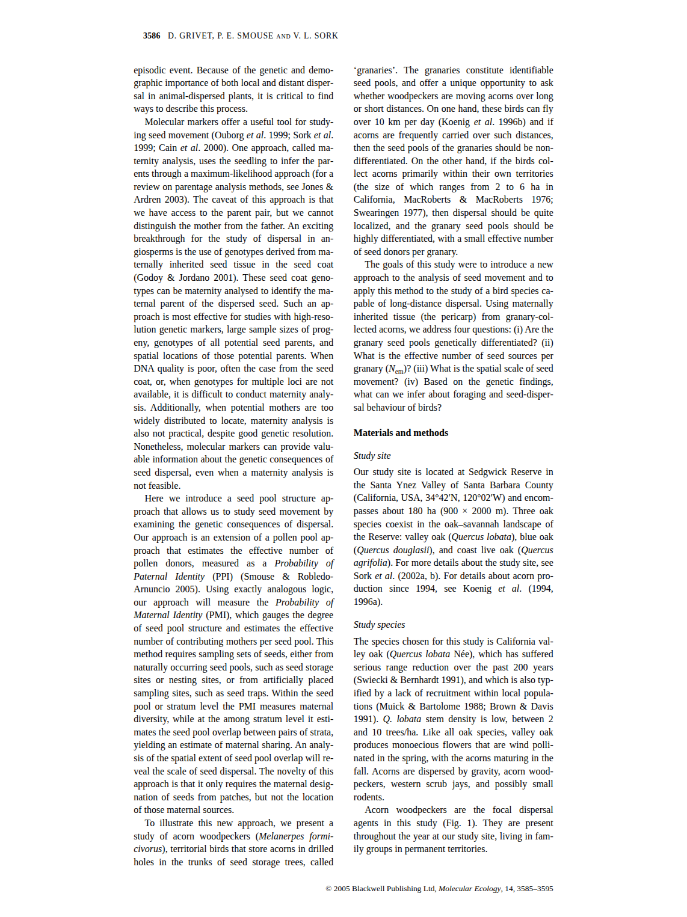3586 D. GRIVET, P. E. SMOUSE and V. L. SORK
episodic event. Because of the genetic and demographic importance of both local and distant dispersal in animal-dispersed plants, it is critical to find ways to describe this process.
Molecular markers offer a useful tool for studying seed movement (Ouborg et al. 1999; Sork et al. 1999; Cain et al. 2000). One approach, called maternity analysis, uses the seedling to infer the parents through a maximum-likelihood approach (for a review on parentage analysis methods, see Jones & Ardren 2003). The caveat of this approach is that we have access to the parent pair, but we cannot distinguish the mother from the father. An exciting breakthrough for the study of dispersal in angiosperms is the use of genotypes derived from maternally inherited seed tissue in the seed coat (Godoy & Jordano 2001). These seed coat genotypes can be maternity analysed to identify the maternal parent of the dispersed seed. Such an approach is most effective for studies with high-resolution genetic markers, large sample sizes of progeny, genotypes of all potential seed parents, and spatial locations of those potential parents. When DNA quality is poor, often the case from the seed coat, or, when genotypes for multiple loci are not available, it is difficult to conduct maternity analysis. Additionally, when potential mothers are too widely distributed to locate, maternity analysis is also not practical, despite good genetic resolution. Nonetheless, molecular markers can provide valuable information about the genetic consequences of seed dispersal, even when a maternity analysis is not feasible.
Here we introduce a seed pool structure approach that allows us to study seed movement by examining the genetic consequences of dispersal. Our approach is an extension of a pollen pool approach that estimates the effective number of pollen donors, measured as a Probability of Paternal Identity (PPI) (Smouse & Robledo-Arnuncio 2005). Using exactly analogous logic, our approach will measure the Probability of Maternal Identity (PMI), which gauges the degree of seed pool structure and estimates the effective number of contributing mothers per seed pool. This method requires sampling sets of seeds, either from naturally occurring seed pools, such as seed storage sites or nesting sites, or from artificially placed sampling sites, such as seed traps. Within the seed pool or stratum level the PMI measures maternal diversity, while at the among stratum level it estimates the seed pool overlap between pairs of strata, yielding an estimate of maternal sharing. An analysis of the spatial extent of seed pool overlap will reveal the scale of seed dispersal. The novelty of this approach is that it only requires the maternal designation of seeds from patches, but not the location of those maternal sources.
To illustrate this new approach, we present a study of acorn woodpeckers (Melanerpes formicivorus), territorial birds that store acorns in drilled holes in the trunks of seed storage trees, called ‘granaries’. The granaries constitute identifiable seed pools, and offer a unique opportunity to ask whether woodpeckers are moving acorns over long or short distances. On one hand, these birds can fly over 10 km per day (Koenig et al. 1996b) and if acorns are frequently carried over such distances, then the seed pools of the granaries should be nondifferentiated. On the other hand, if the birds collect acorns primarily within their own territories (the size of which ranges from 2 to 6 ha in California, MacRoberts & MacRoberts 1976; Swearingen 1977), then dispersal should be quite localized, and the granary seed pools should be highly differentiated, with a small effective number of seed donors per granary.
The goals of this study were to introduce a new approach to the analysis of seed movement and to apply this method to the study of a bird species capable of long-distance dispersal. Using maternally inherited tissue (the pericarp) from granary-collected acorns, we address four questions: (i) Are the granary seed pools genetically differentiated? (ii) What is the effective number of seed sources per granary (Nem)? (iii) What is the spatial scale of seed movement? (iv) Based on the genetic findings, what can we infer about foraging and seed-dispersal behaviour of birds?
Materials and methods
Study site
Our study site is located at Sedgwick Reserve in the Santa Ynez Valley of Santa Barbara County (California, USA, 34°42′N, 120°02′W) and encompasses about 180 ha (900 × 2000 m). Three oak species coexist in the oak–savannah landscape of the Reserve: valley oak (Quercus lobata), blue oak (Quercus douglasii), and coast live oak (Quercus agrifolia). For more details about the study site, see Sork et al. (2002a, b). For details about acorn production since 1994, see Koenig et al. (1994, 1996a).
Study species
The species chosen for this study is California valley oak (Quercus lobata Née), which has suffered serious range reduction over the past 200 years (Swiecki & Bernhardt 1991), and which is also typified by a lack of recruitment within local populations (Muick & Bartolome 1988; Brown & Davis 1991). Q. lobata stem density is low, between 2 and 10 trees/ha. Like all oak species, valley oak produces monoecious flowers that are wind pollinated in the spring, with the acorns maturing in the fall. Acorns are dispersed by gravity, acorn woodpeckers, western scrub jays, and possibly small rodents.
Acorn woodpeckers are the focal dispersal agents in this study (Fig. 1). They are present throughout the year at our study site, living in family groups in permanent territories.
© 2005 Blackwell Publishing Ltd, Molecular Ecology, 14, 3585–3595